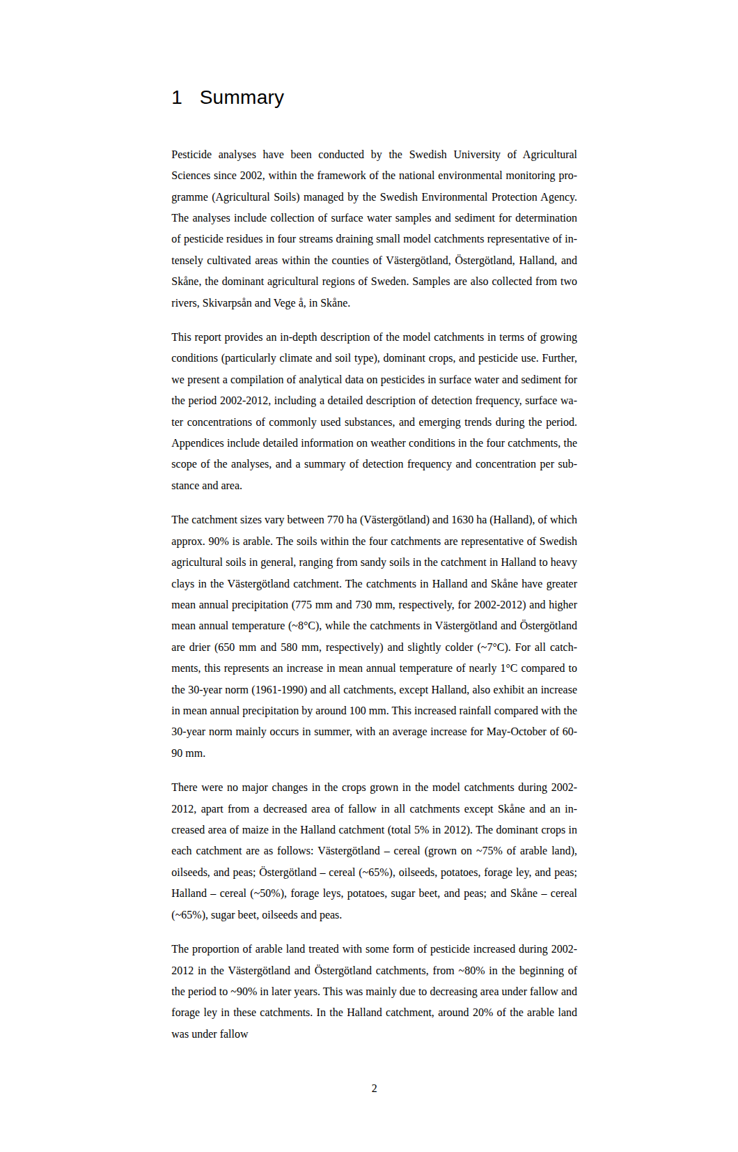1 Summary
Pesticide analyses have been conducted by the Swedish University of Agricultural Sciences since 2002, within the framework of the national environmental monitoring programme (Agricultural Soils) managed by the Swedish Environmental Protection Agency. The analyses include collection of surface water samples and sediment for determination of pesticide residues in four streams draining small model catchments representative of intensely cultivated areas within the counties of Västergötland, Östergötland, Halland, and Skåne, the dominant agricultural regions of Sweden. Samples are also collected from two rivers, Skivarpsån and Vege å, in Skåne.
This report provides an in-depth description of the model catchments in terms of growing conditions (particularly climate and soil type), dominant crops, and pesticide use. Further, we present a compilation of analytical data on pesticides in surface water and sediment for the period 2002-2012, including a detailed description of detection frequency, surface water concentrations of commonly used substances, and emerging trends during the period. Appendices include detailed information on weather conditions in the four catchments, the scope of the analyses, and a summary of detection frequency and concentration per substance and area.
The catchment sizes vary between 770 ha (Västergötland) and 1630 ha (Halland), of which approx. 90% is arable. The soils within the four catchments are representative of Swedish agricultural soils in general, ranging from sandy soils in the catchment in Halland to heavy clays in the Västergötland catchment. The catchments in Halland and Skåne have greater mean annual precipitation (775 mm and 730 mm, respectively, for 2002-2012) and higher mean annual temperature (~8°C), while the catchments in Västergötland and Östergötland are drier (650 mm and 580 mm, respectively) and slightly colder (~7°C). For all catchments, this represents an increase in mean annual temperature of nearly 1°C compared to the 30-year norm (1961-1990) and all catchments, except Halland, also exhibit an increase in mean annual precipitation by around 100 mm. This increased rainfall compared with the 30-year norm mainly occurs in summer, with an average increase for May-October of 60-90 mm.
There were no major changes in the crops grown in the model catchments during 2002-2012, apart from a decreased area of fallow in all catchments except Skåne and an increased area of maize in the Halland catchment (total 5% in 2012). The dominant crops in each catchment are as follows: Västergötland – cereal (grown on ~75% of arable land), oilseeds, and peas; Östergötland – cereal (~65%), oilseeds, potatoes, forage ley, and peas; Halland – cereal (~50%), forage leys, potatoes, sugar beet, and peas; and Skåne – cereal (~65%), sugar beet, oilseeds and peas.
The proportion of arable land treated with some form of pesticide increased during 2002-2012 in the Västergötland and Östergötland catchments, from ~80% in the beginning of the period to ~90% in later years. This was mainly due to decreasing area under fallow and forage ley in these catchments. In the Halland catchment, around 20% of the arable land was under fallow
2